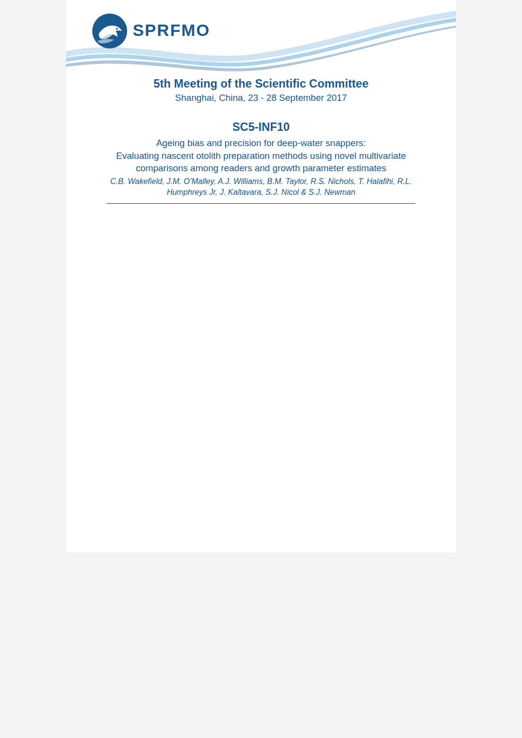SPRFMO
5th Meeting of the Scientific Committee
Shanghai, China, 23 - 28 September 2017
SC5-INF10
Ageing bias and precision for deep-water snappers:
Evaluating nascent otolith preparation methods using novel multivariate
comparisons among readers and growth parameter estimates
C.B. Wakefield, J.M. O’Malley, A.J. Williams, B.M. Taylor, R.S. Nichols, T. Halafihi, R.L.
Humphreys Jr, J. Kaltavara, S.J. Nicol & S.J. Newman